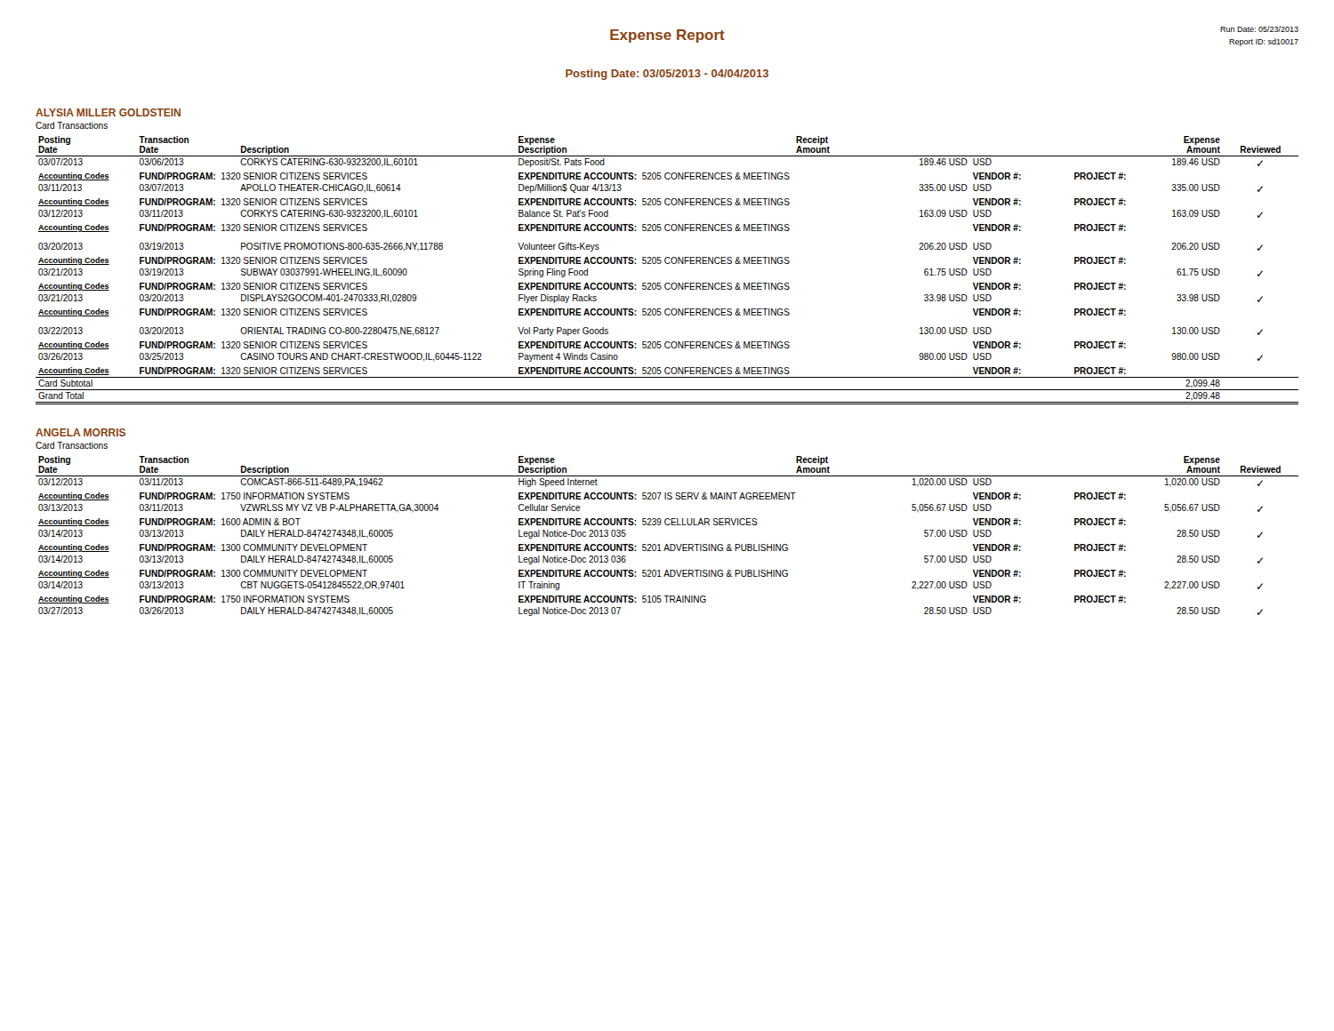Expense Report
Run Date: 05/23/2013
Report ID: sd10017
Posting Date: 03/05/2013 - 04/04/2013
ALYSIA MILLER GOLDSTEIN
Card Transactions
| Posting Date | Transaction Date | Description | Expense Description | Receipt Amount | | Expense Amount | Reviewed |
| --- | --- | --- | --- | --- | --- | --- | --- |
| 03/07/2013 | 03/06/2013 | CORKYS CATERING-630-9323200,IL,60101 | Deposit/St. Pats Food | 189.46 USD | USD | 189.46 USD | ✓ |
| Accounting Codes | FUND/PROGRAM: 1320 SENIOR CITIZENS SERVICES | EXPENDITURE ACCOUNTS: 5205 CONFERENCES & MEETINGS | VENDOR #: | PROJECT #: | |
| 03/11/2013 | 03/07/2013 | APOLLO THEATER-CHICAGO,IL,60614 | Dep/Million$ Quar 4/13/13 | 335.00 USD | USD | 335.00 USD | ✓ |
| Accounting Codes | FUND/PROGRAM: 1320 SENIOR CITIZENS SERVICES | EXPENDITURE ACCOUNTS: 5205 CONFERENCES & MEETINGS | VENDOR #: | PROJECT #: | |
| 03/12/2013 | 03/11/2013 | CORKYS CATERING-630-9323200,IL,60101 | Balance St. Pat's Food | 163.09 USD | USD | 163.09 USD | ✓ |
| Accounting Codes | FUND/PROGRAM: 1320 SENIOR CITIZENS SERVICES | EXPENDITURE ACCOUNTS: 5205 CONFERENCES & MEETINGS | VENDOR #: | PROJECT #: | |
| 03/20/2013 | 03/19/2013 | POSITIVE PROMOTIONS-800-635-2666,NY,11788 | Volunteer Gifts-Keys | 206.20 USD | USD | 206.20 USD | ✓ |
| Accounting Codes | FUND/PROGRAM: 1320 SENIOR CITIZENS SERVICES | EXPENDITURE ACCOUNTS: 5205 CONFERENCES & MEETINGS | VENDOR #: | PROJECT #: | |
| 03/21/2013 | 03/19/2013 | SUBWAY 03037991-WHEELING,IL,60090 | Spring Fling Food | 61.75 USD | USD | 61.75 USD | ✓ |
| Accounting Codes | FUND/PROGRAM: 1320 SENIOR CITIZENS SERVICES | EXPENDITURE ACCOUNTS: 5205 CONFERENCES & MEETINGS | VENDOR #: | PROJECT #: | |
| 03/21/2013 | 03/20/2013 | DISPLAYS2GOCOM-401-2470333,RI,02809 | Flyer Display Racks | 33.98 USD | USD | 33.98 USD | ✓ |
| Accounting Codes | FUND/PROGRAM: 1320 SENIOR CITIZENS SERVICES | EXPENDITURE ACCOUNTS: 5205 CONFERENCES & MEETINGS | VENDOR #: | PROJECT #: | |
| 03/22/2013 | 03/20/2013 | ORIENTAL TRADING CO-800-2280475,NE,68127 | Vol Party Paper Goods | 130.00 USD | USD | 130.00 USD | ✓ |
| Accounting Codes | FUND/PROGRAM: 1320 SENIOR CITIZENS SERVICES | EXPENDITURE ACCOUNTS: 5205 CONFERENCES & MEETINGS | VENDOR #: | PROJECT #: | |
| 03/26/2013 | 03/25/2013 | CASINO TOURS AND CHART-CRESTWOOD,IL,60445-1122 | Payment 4 Winds Casino | 980.00 USD | USD | 980.00 USD | ✓ |
| Accounting Codes | FUND/PROGRAM: 1320 SENIOR CITIZENS SERVICES | EXPENDITURE ACCOUNTS: 5205 CONFERENCES & MEETINGS | VENDOR #: | PROJECT #: | |
| Card Subtotal | | 2,099.48 | |
| Grand Total | | 2,099.48 | |
ANGELA MORRIS
Card Transactions
| Posting Date | Transaction Date | Description | Expense Description | Receipt Amount | | Expense Amount | Reviewed |
| --- | --- | --- | --- | --- | --- | --- | --- |
| 03/12/2013 | 03/11/2013 | COMCAST-866-511-6489,PA,19462 | High Speed Internet | 1,020.00 USD | USD | 1,020.00 USD | ✓ |
| Accounting Codes | FUND/PROGRAM: 1750 INFORMATION SYSTEMS | EXPENDITURE ACCOUNTS: 5207 IS SERV & MAINT AGREEMENT | VENDOR #: | PROJECT #: | |
| 03/13/2013 | 03/11/2013 | VZWRLSS MY VZ VB P-ALPHARETTA,GA,30004 | Cellular Service | 5,056.67 USD | USD | 5,056.67 USD | ✓ |
| Accounting Codes | FUND/PROGRAM: 1600 ADMIN & BOT | EXPENDITURE ACCOUNTS: 5239 CELLULAR SERVICES | VENDOR #: | PROJECT #: | |
| 03/14/2013 | 03/13/2013 | DAILY HERALD-8474274348,IL,60005 | Legal Notice-Doc 2013 035 | 57.00 USD | USD | 28.50 USD | ✓ |
| Accounting Codes | FUND/PROGRAM: 1300 COMMUNITY DEVELOPMENT | EXPENDITURE ACCOUNTS: 5201 ADVERTISING & PUBLISHING | VENDOR #: | PROJECT #: | |
| 03/14/2013 | 03/13/2013 | DAILY HERALD-8474274348,IL,60005 | Legal Notice-Doc 2013 036 | 57.00 USD | USD | 28.50 USD | ✓ |
| Accounting Codes | FUND/PROGRAM: 1300 COMMUNITY DEVELOPMENT | EXPENDITURE ACCOUNTS: 5201 ADVERTISING & PUBLISHING | VENDOR #: | PROJECT #: | |
| 03/14/2013 | 03/13/2013 | CBT NUGGETS-05412845522,OR,97401 | IT Training | 2,227.00 USD | USD | 2,227.00 USD | ✓ |
| Accounting Codes | FUND/PROGRAM: 1750 INFORMATION SYSTEMS | EXPENDITURE ACCOUNTS: 5105 TRAINING | VENDOR #: | PROJECT #: | |
| 03/27/2013 | 03/26/2013 | DAILY HERALD-8474274348,IL,60005 | Legal Notice-Doc 2013 07 | 28.50 USD | USD | 28.50 USD | ✓ |